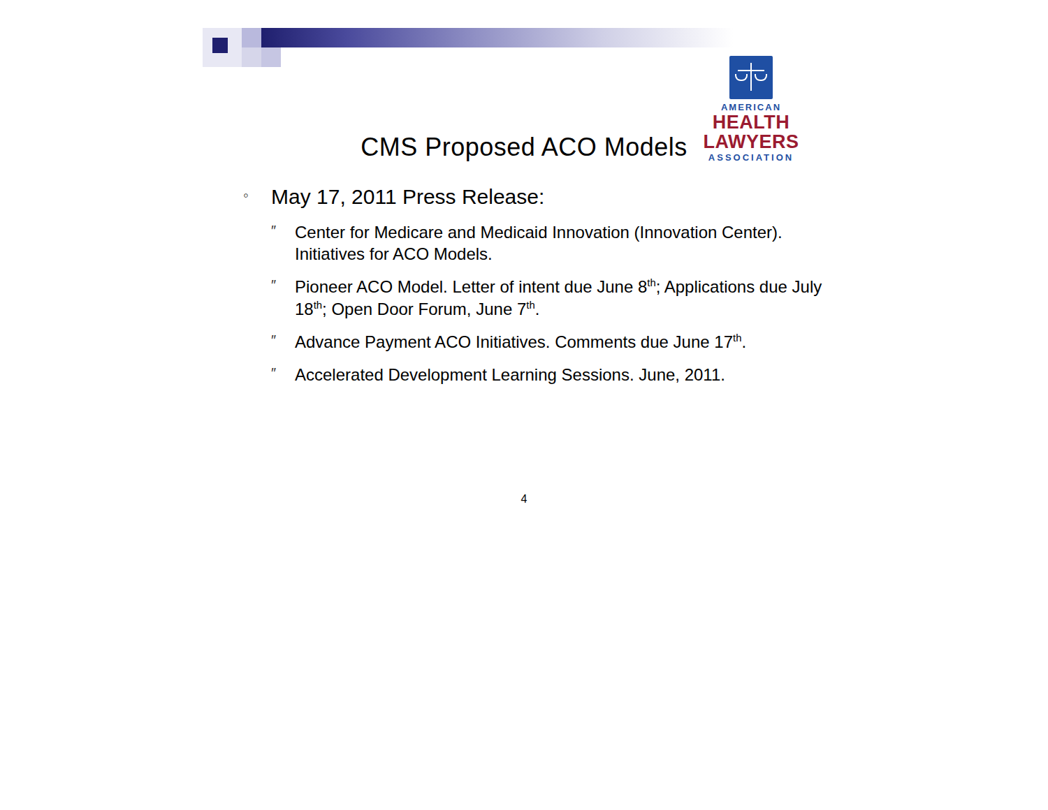AMERICAN
HEALTH LAWYERS
ASSOCIATION
CMS Proposed ACO Models
◦May 17, 2011 Press Release:
″Center for Medicare and Medicaid Innovation (Innovation Center). Initiatives for ACO Models.
″Pioneer ACO Model. Letter of intent due June 8th; Applications due July 18th; Open Door Forum, June 7th.
″Advance Payment ACO Initiatives. Comments due June 17th.
″Accelerated Development Learning Sessions. June, 2011.
4